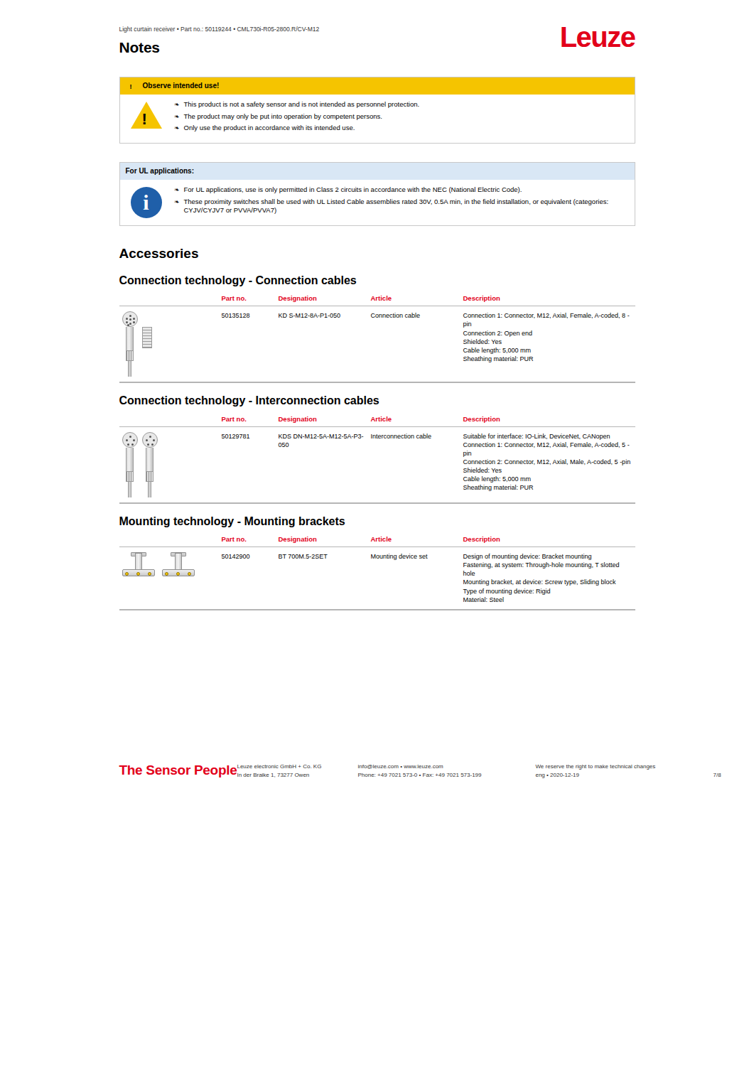Light curtain receiver • Part no.: 50119244 • CML730i-R05-2800.R/CV-M12
Notes
Leuze
Observe intended use!
This product is not a safety sensor and is not intended as personnel protection.
The product may only be put into operation by competent persons.
Only use the product in accordance with its intended use.
For UL applications:
i
For UL applications, use is only permitted in Class 2 circuits in accordance with the NEC (National Electric Code).
These proximity switches shall be used with UL Listed Cable assemblies rated 30V, 0.5A min, in the field installation, or equivalent (categories: CYJV/CYJV7 or PVVA/PVVA7)
Accessories
Connection technology - Connection cables
| | Part no. | Designation | Article | Description |
| --- | --- | --- | --- | --- |
| | 50135128 | KD S-M12-8A-P1-050 | Connection cable | Connection 1: Connector, M12, Axial, Female, A-coded, 8 -pin Connection 2: Open end Shielded: Yes Cable length: 5,000 mm Sheathing material: PUR |
Connection technology - Interconnection cables
| | Part no. | Designation | Article | Description |
| --- | --- | --- | --- | --- |
| | 50129781 | KDS DN-M12-5A-M12-5A-P3-050 | Interconnection cable | Suitable for interface: IO-Link, DeviceNet, CANopen Connection 1: Connector, M12, Axial, Female, A-coded, 5 -pin Connection 2: Connector, M12, Axial, Male, A-coded, 5 -pin Shielded: Yes Cable length: 5,000 mm Sheathing material: PUR |
Mounting technology - Mounting brackets
| | Part no. | Designation | Article | Description |
| --- | --- | --- | --- | --- |
| | 50142900 | BT 700M.5-2SET | Mounting device set | Design of mounting device: Bracket mounting Fastening, at system: Through-hole mounting, T slotted hole Mounting bracket, at device: Screw type, Sliding block Type of mounting device: Rigid Material: Steel |
The Sensor People
Leuze electronic GmbH + Co. KG
In der Braike 1, 73277 Owen
info@leuze.com • www.leuze.com
Phone: +49 7021 573-0 • Fax: +49 7021 573-199
We reserve the right to make technical changes
eng • 2020-12-19
7/8